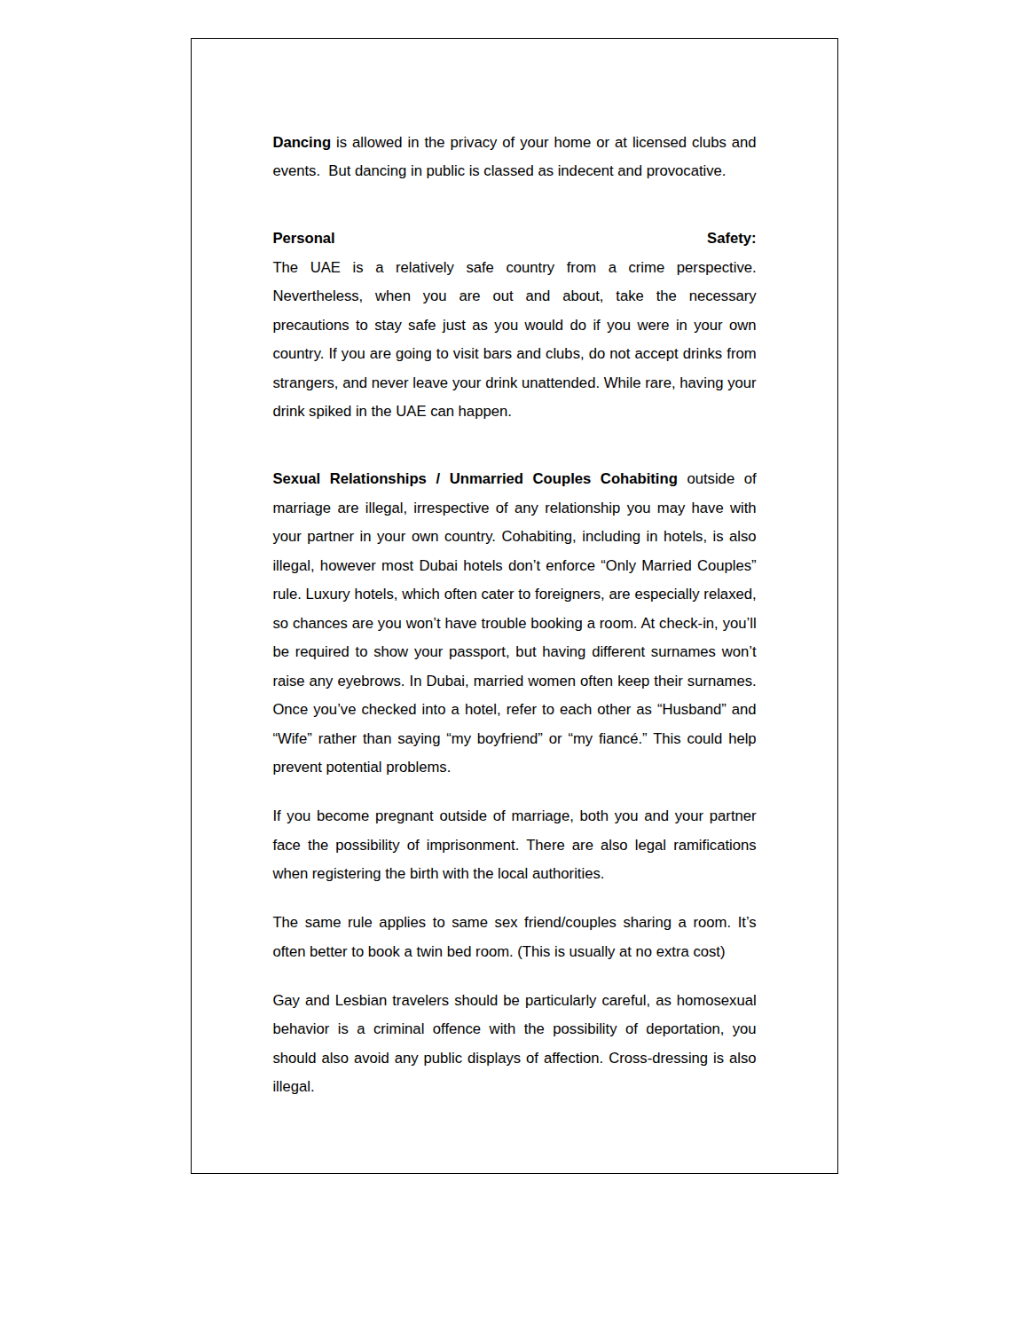Dancing is allowed in the privacy of your home or at licensed clubs and events. But dancing in public is classed as indecent and provocative.
Personal Safety:
The UAE is a relatively safe country from a crime perspective. Nevertheless, when you are out and about, take the necessary precautions to stay safe just as you would do if you were in your own country. If you are going to visit bars and clubs, do not accept drinks from strangers, and never leave your drink unattended. While rare, having your drink spiked in the UAE can happen.
Sexual Relationships / Unmarried Couples Cohabiting outside of marriage are illegal, irrespective of any relationship you may have with your partner in your own country. Cohabiting, including in hotels, is also illegal, however most Dubai hotels don’t enforce “Only Married Couples” rule. Luxury hotels, which often cater to foreigners, are especially relaxed, so chances are you won’t have trouble booking a room. At check-in, you’ll be required to show your passport, but having different surnames won’t raise any eyebrows. In Dubai, married women often keep their surnames. Once you’ve checked into a hotel, refer to each other as “Husband” and “Wife” rather than saying “my boyfriend” or “my fiancé.” This could help prevent potential problems.
If you become pregnant outside of marriage, both you and your partner face the possibility of imprisonment. There are also legal ramifications when registering the birth with the local authorities.
The same rule applies to same sex friend/couples sharing a room. It’s often better to book a twin bed room. (This is usually at no extra cost)
Gay and Lesbian travelers should be particularly careful, as homosexual behavior is a criminal offence with the possibility of deportation, you should also avoid any public displays of affection. Cross-dressing is also illegal.